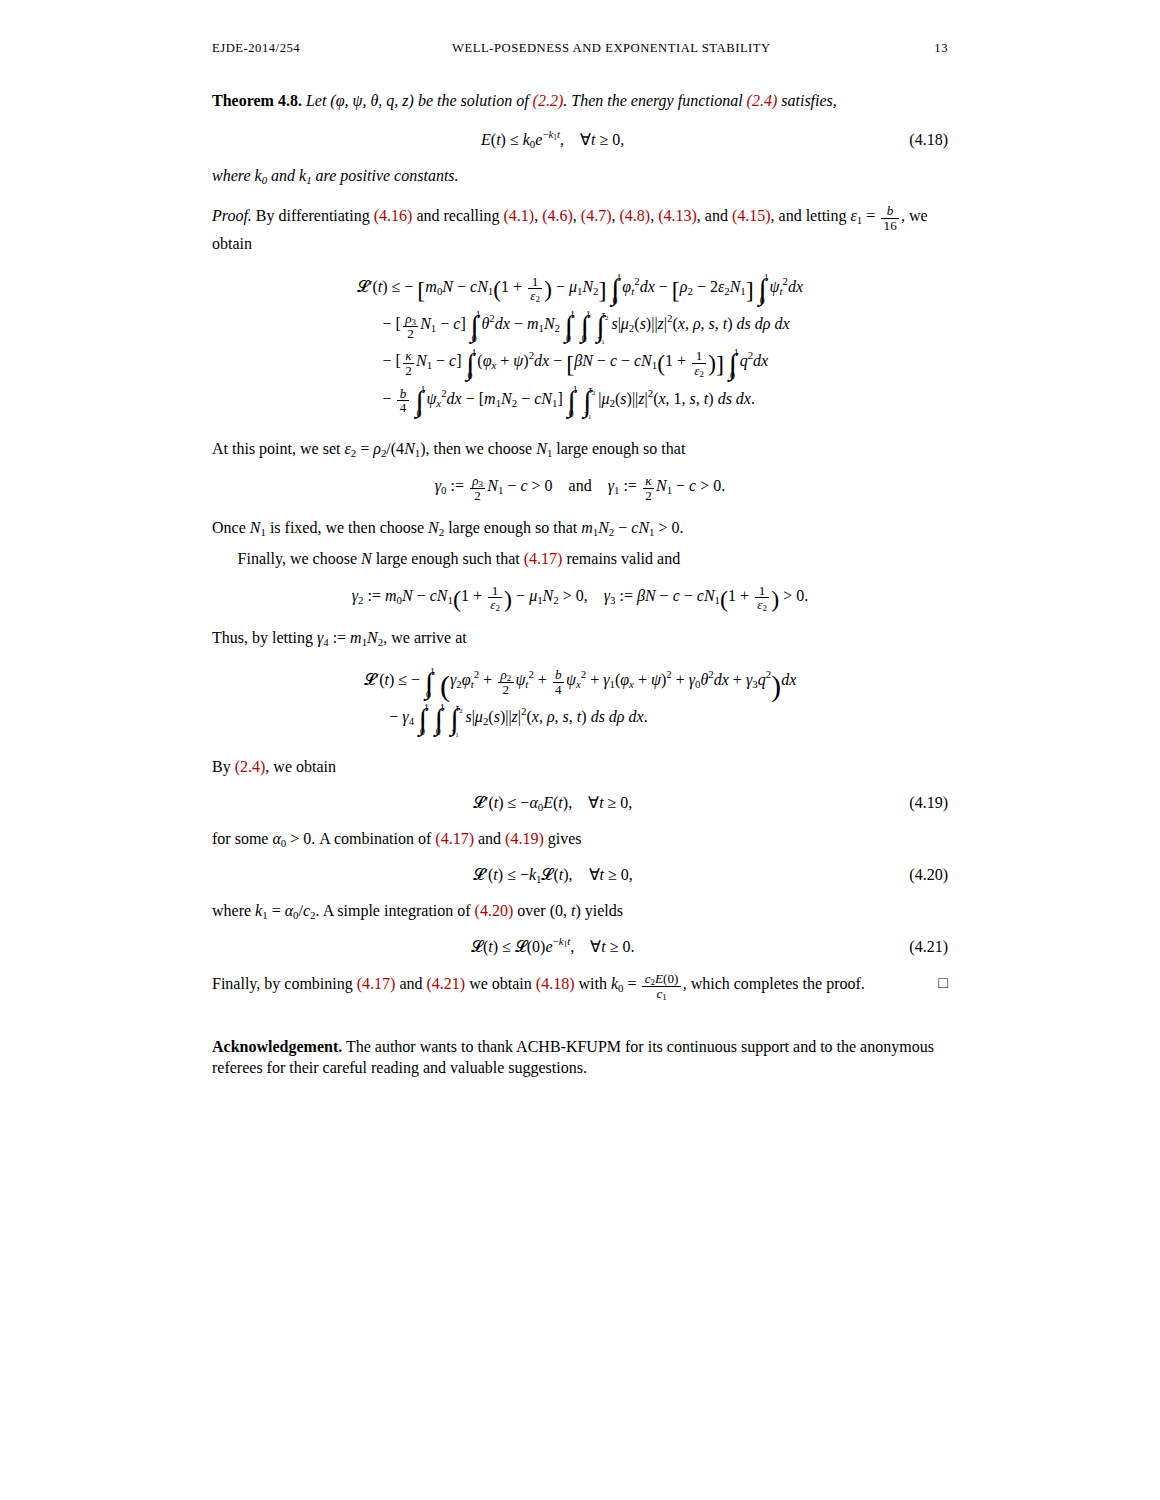EJDE-2014/254 WELL-POSEDNESS AND EXPONENTIAL STABILITY 13
Theorem 4.8. Let (φ, ψ, θ, q, z) be the solution of (2.2). Then the energy functional (2.4) satisfies,
E(t) ≤ k0e−k1t, ∀t ≥ 0,
(4.18)
where k0 and k1 are positive constants.
Proof. By differentiating (4.16) and recalling (4.1), (4.6), (4.7), (4.8), (4.13), and (4.15), and letting ε1 = b 16, we obtain
𝓛′(t) ≤ − [m0N − cN1(1 + 1 ε2) − μ1N2] 1∫0 φt2dx − [ρ2 − 2ε2N1] 1∫0 ψt2dx
− [ρ32 N1 − c] 1∫0 θ2dx − m1N2 1∫0 1∫0 τ2∫τ1 s|μ2(s)||z|2(x, ρ, s, t) ds dρ dx
− [κ 2 N1 − c] 1∫0(φx + ψ)2dx − [βN − c − cN1(1 + 1 ε2)] 1∫0 q2dx
− b 4 1∫0 ψx2dx − [m1N2 − cN1] 1∫0 τ2∫τ1 |μ2(s)||z|2(x, 1, s, t) ds dx.
At this point, we set ε2 = ρ2/(4N1), then we choose N1 large enough so that
γ0 := ρ32 N1 − c > 0 and γ1 := κ 2 N1 − c > 0.
Once N1 is fixed, we then choose N2 large enough so that m1N2 − cN1 > 0.
Finally, we choose N large enough such that (4.17) remains valid and
γ2 := m0N − cN1(1 + 1 ε2) − μ1N2 > 0, γ3 := βN − c − cN1(1 + 1 ε2) > 0.
Thus, by letting γ4 := m1N2, we arrive at
𝓛′(t) ≤ − 1∫0 (γ2φt2 + ρ22 ψt2 + b 4 ψx2 + γ1(φx + ψ)2 + γ0θ2dx + γ3q2) dx
− γ4 1∫0 1∫0 τ2∫τ1 s|μ2(s)||z|2(x, ρ, s, t) ds dρ dx.
By (2.4), we obtain
𝓛′(t) ≤ −α0E(t), ∀t ≥ 0,
(4.19)
for some α0 > 0. A combination of (4.17) and (4.19) gives
𝓛′(t) ≤ −k1𝓛(t), ∀t ≥ 0,
(4.20)
where k1 = α0/c2. A simple integration of (4.20) over (0, t) yields
𝓛(t) ≤ 𝓛(0)e−k1t, ∀t ≥ 0.
(4.21)
Finally, by combining (4.17) and (4.21) we obtain (4.18) with k0 = c2E(0) c1, which completes the proof. □
Acknowledgement. The author wants to thank ACHB-KFUPM for its continuous support and to the anonymous referees for their careful reading and valuable suggestions.